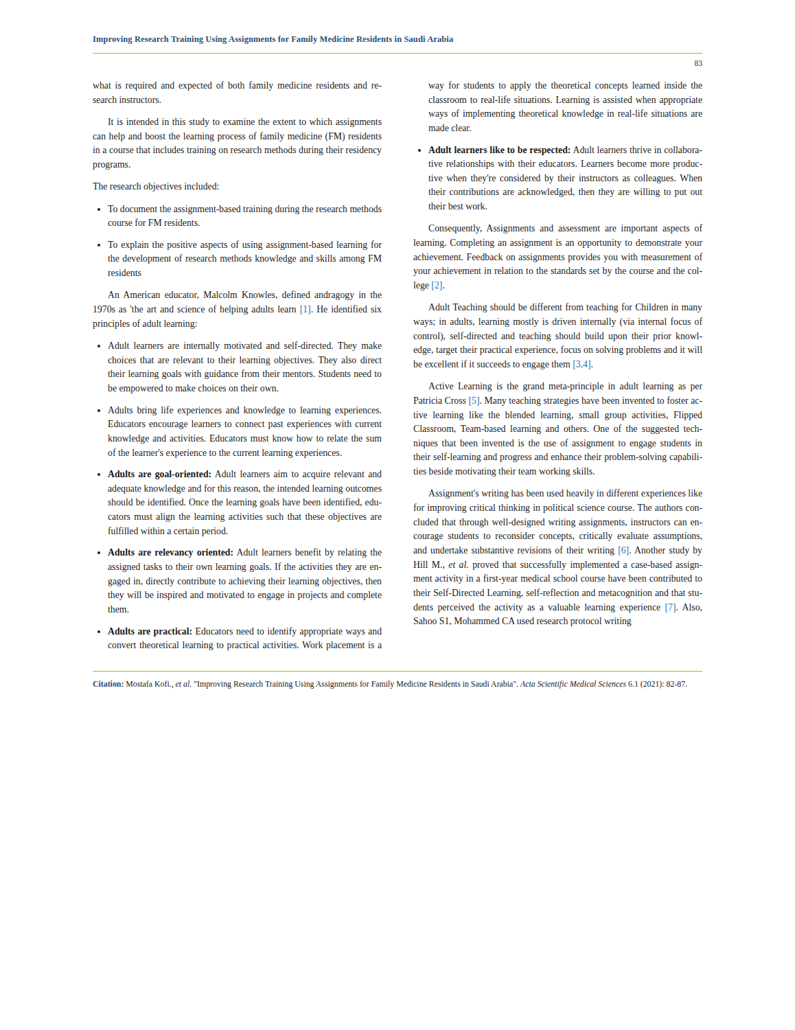Improving Research Training Using Assignments for Family Medicine Residents in Saudi Arabia
83
what is required and expected of both family medicine residents and research instructors.
It is intended in this study to examine the extent to which assignments can help and boost the learning process of family medicine (FM) residents in a course that includes training on research methods during their residency programs.
The research objectives included:
To document the assignment-based training during the research methods course for FM residents.
To explain the positive aspects of using assignment-based learning for the development of research methods knowledge and skills among FM residents
An American educator, Malcolm Knowles, defined andragogy in the 1970s as 'the art and science of helping adults learn [1]. He identified six principles of adult learning:
Adult learners are internally motivated and self-directed. They make choices that are relevant to their learning objectives. They also direct their learning goals with guidance from their mentors. Students need to be empowered to make choices on their own.
Adults bring life experiences and knowledge to learning experiences. Educators encourage learners to connect past experiences with current knowledge and activities. Educators must know how to relate the sum of the learner's experience to the current learning experiences.
Adults are goal-oriented: Adult learners aim to acquire relevant and adequate knowledge and for this reason, the intended learning outcomes should be identified. Once the learning goals have been identified, educators must align the learning activities such that these objectives are fulfilled within a certain period.
Adults are relevancy oriented: Adult learners benefit by relating the assigned tasks to their own learning goals. If the activities they are engaged in, directly contribute to achieving their learning objectives, then they will be inspired and motivated to engage in projects and complete them.
Adults are practical: Educators need to identify appropriate ways and convert theoretical learning to practical activities. Work placement is a way for students to apply the theoretical concepts learned inside the classroom to real-life situations. Learning is assisted when appropriate ways of implementing theoretical knowledge in real-life situations are made clear.
Adult learners like to be respected: Adult learners thrive in collaborative relationships with their educators. Learners become more productive when they're considered by their instructors as colleagues. When their contributions are acknowledged, then they are willing to put out their best work.
Consequently, Assignments and assessment are important aspects of learning. Completing an assignment is an opportunity to demonstrate your achievement. Feedback on assignments provides you with measurement of your achievement in relation to the standards set by the course and the college [2].
Adult Teaching should be different from teaching for Children in many ways; in adults, learning mostly is driven internally (via internal focus of control), self-directed and teaching should build upon their prior knowledge, target their practical experience, focus on solving problems and it will be excellent if it succeeds to engage them [3,4].
Active Learning is the grand meta-principle in adult learning as per Patricia Cross [5]. Many teaching strategies have been invented to foster active learning like the blended learning, small group activities, Flipped Classroom, Team-based learning and others. One of the suggested techniques that been invented is the use of assignment to engage students in their self-learning and progress and enhance their problem-solving capabilities beside motivating their team working skills.
Assignment's writing has been used heavily in different experiences like for improving critical thinking in political science course. The authors concluded that through well-designed writing assignments, instructors can encourage students to reconsider concepts, critically evaluate assumptions, and undertake substantive revisions of their writing [6]. Another study by Hill M., et al. proved that successfully implemented a case-based assignment activity in a first-year medical school course have been contributed to their Self-Directed Learning, self-reflection and metacognition and that students perceived the activity as a valuable learning experience [7]. Also, Sahoo S1, Mohammed CA used research protocol writing
Citation: Mostafa Kofi., et al. "Improving Research Training Using Assignments for Family Medicine Residents in Saudi Arabia". Acta Scientific Medical Sciences 6.1 (2021): 82-87.